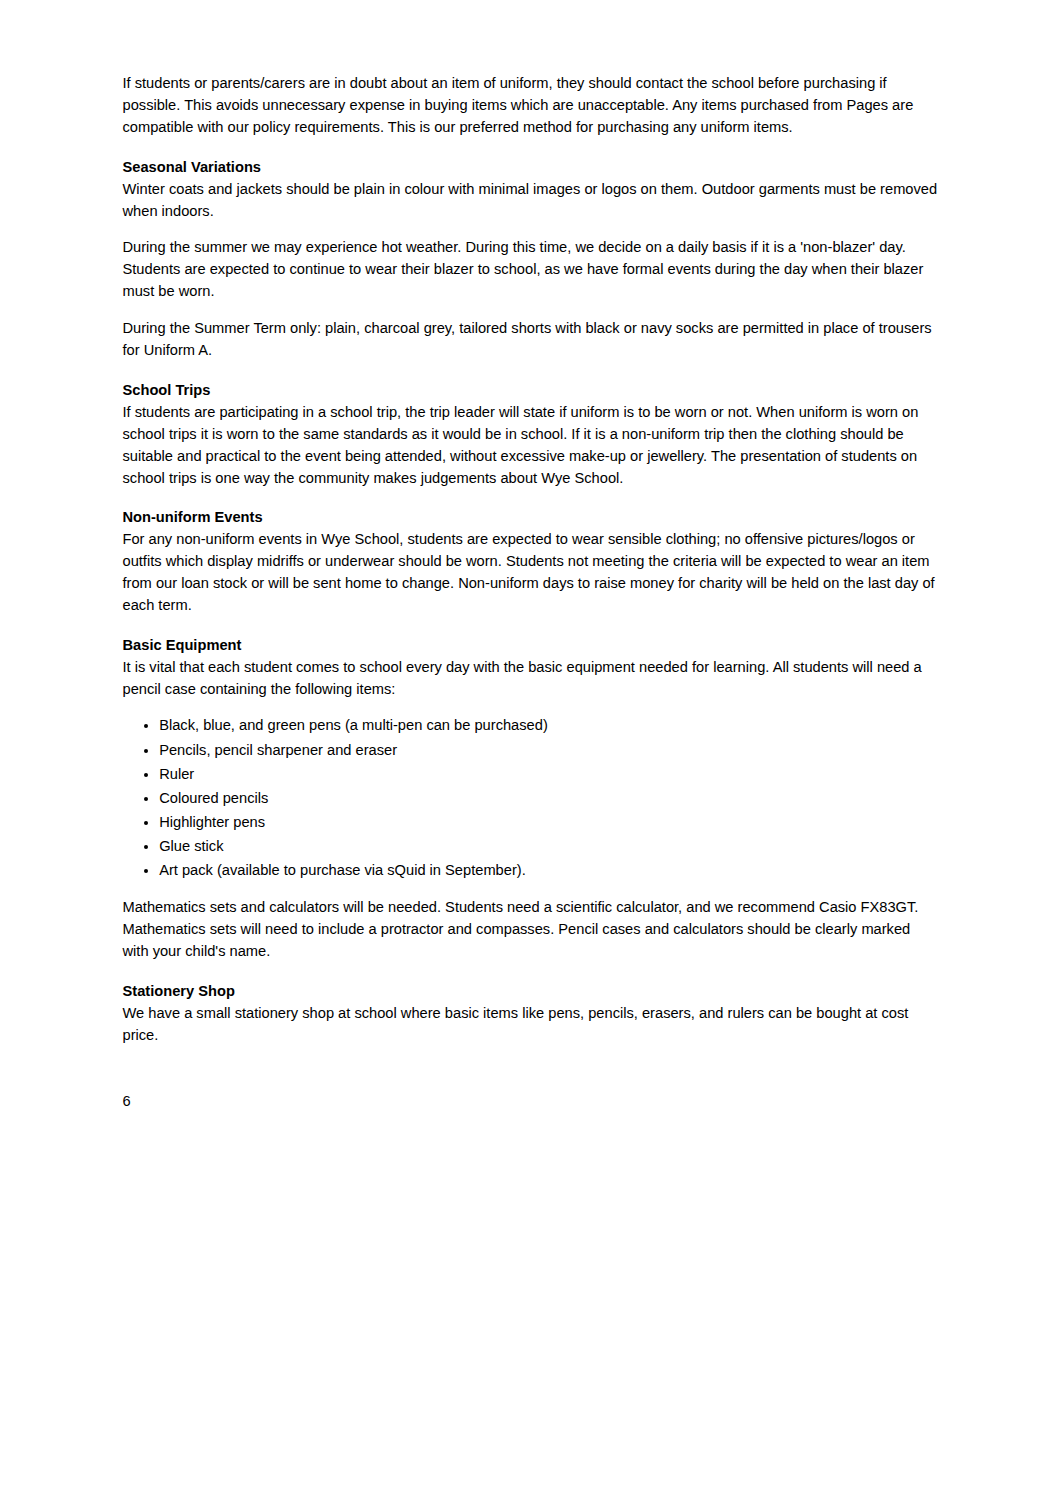If students or parents/carers are in doubt about an item of uniform, they should contact the school before purchasing if possible. This avoids unnecessary expense in buying items which are unacceptable. Any items purchased from Pages are compatible with our policy requirements. This is our preferred method for purchasing any uniform items.
Seasonal Variations
Winter coats and jackets should be plain in colour with minimal images or logos on them. Outdoor garments must be removed when indoors.
During the summer we may experience hot weather. During this time, we decide on a daily basis if it is a 'non-blazer' day. Students are expected to continue to wear their blazer to school, as we have formal events during the day when their blazer must be worn.
During the Summer Term only: plain, charcoal grey, tailored shorts with black or navy socks are permitted in place of trousers for Uniform A.
School Trips
If students are participating in a school trip, the trip leader will state if uniform is to be worn or not. When uniform is worn on school trips it is worn to the same standards as it would be in school. If it is a non-uniform trip then the clothing should be suitable and practical to the event being attended, without excessive make-up or jewellery. The presentation of students on school trips is one way the community makes judgements about Wye School.
Non-uniform Events
For any non-uniform events in Wye School, students are expected to wear sensible clothing; no offensive pictures/logos or outfits which display midriffs or underwear should be worn. Students not meeting the criteria will be expected to wear an item from our loan stock or will be sent home to change. Non-uniform days to raise money for charity will be held on the last day of each term.
Basic Equipment
It is vital that each student comes to school every day with the basic equipment needed for learning. All students will need a pencil case containing the following items:
Black, blue, and green pens (a multi-pen can be purchased)
Pencils, pencil sharpener and eraser
Ruler
Coloured pencils
Highlighter pens
Glue stick
Art pack (available to purchase via sQuid in September).
Mathematics sets and calculators will be needed. Students need a scientific calculator, and we recommend Casio FX83GT. Mathematics sets will need to include a protractor and compasses. Pencil cases and calculators should be clearly marked with your child's name.
Stationery Shop
We have a small stationery shop at school where basic items like pens, pencils, erasers, and rulers can be bought at cost price.
6